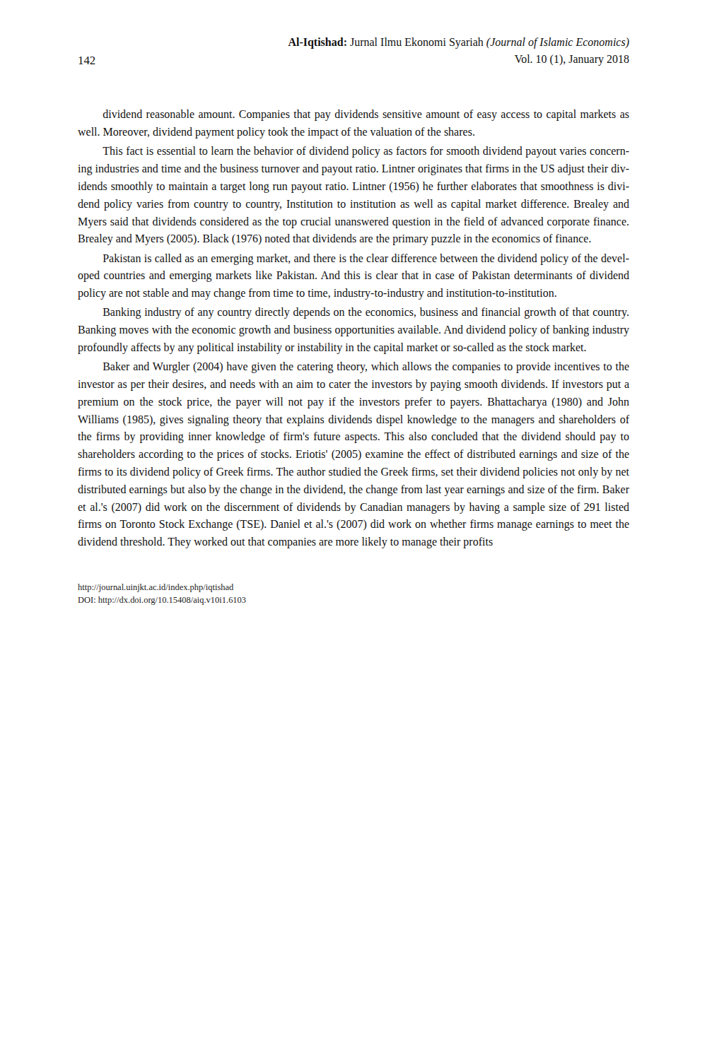142
Al-Iqtishad: Jurnal Ilmu Ekonomi Syariah (Journal of Islamic Economics)
Vol. 10 (1), January 2018
dividend reasonable amount. Companies that pay dividends sensitive amount of easy access to capital markets as well. Moreover, dividend payment policy took the impact of the valuation of the shares.
This fact is essential to learn the behavior of dividend policy as factors for smooth dividend payout varies concerning industries and time and the business turnover and payout ratio. Lintner originates that firms in the US adjust their dividends smoothly to maintain a target long run payout ratio. Lintner (1956) he further elaborates that smoothness is dividend policy varies from country to country, Institution to institution as well as capital market difference. Brealey and Myers said that dividends considered as the top crucial unanswered question in the field of advanced corporate finance. Brealey and Myers (2005). Black (1976) noted that dividends are the primary puzzle in the economics of finance.
Pakistan is called as an emerging market, and there is the clear difference between the dividend policy of the developed countries and emerging markets like Pakistan. And this is clear that in case of Pakistan determinants of dividend policy are not stable and may change from time to time, industry-to-industry and institution-to-institution.
Banking industry of any country directly depends on the economics, business and financial growth of that country. Banking moves with the economic growth and business opportunities available. And dividend policy of banking industry profoundly affects by any political instability or instability in the capital market or so-called as the stock market.
Baker and Wurgler (2004) have given the catering theory, which allows the companies to provide incentives to the investor as per their desires, and needs with an aim to cater the investors by paying smooth dividends. If investors put a premium on the stock price, the payer will not pay if the investors prefer to payers. Bhattacharya (1980) and John Williams (1985), gives signaling theory that explains dividends dispel knowledge to the managers and shareholders of the firms by providing inner knowledge of firm's future aspects. This also concluded that the dividend should pay to shareholders according to the prices of stocks. Eriotis' (2005) examine the effect of distributed earnings and size of the firms to its dividend policy of Greek firms. The author studied the Greek firms, set their dividend policies not only by net distributed earnings but also by the change in the dividend, the change from last year earnings and size of the firm. Baker et al.'s (2007) did work on the discernment of dividends by Canadian managers by having a sample size of 291 listed firms on Toronto Stock Exchange (TSE). Daniel et al.'s (2007) did work on whether firms manage earnings to meet the dividend threshold. They worked out that companies are more likely to manage their profits
http://journal.uinjkt.ac.id/index.php/iqtishad
DOI: http://dx.doi.org/10.15408/aiq.v10i1.6103